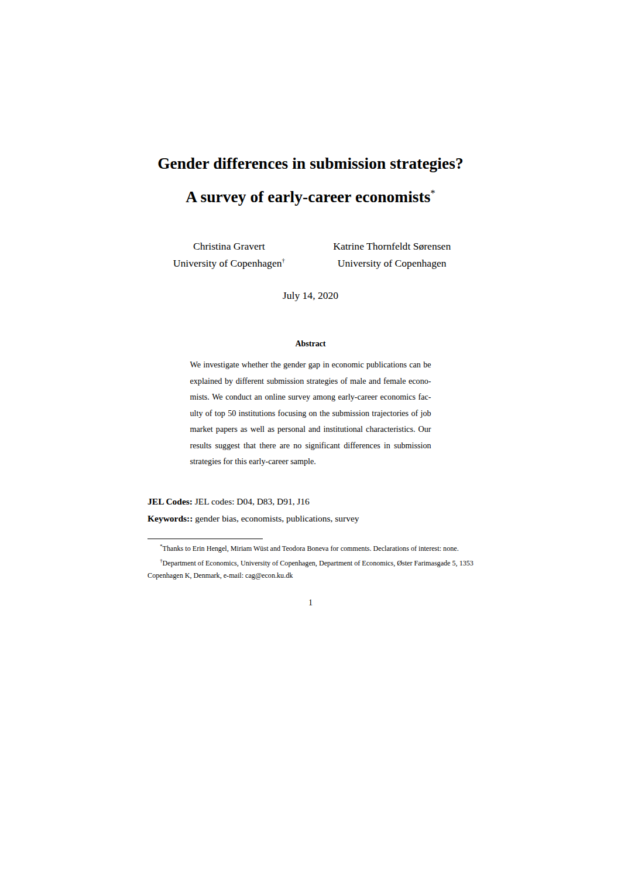Gender differences in submission strategies? A survey of early-career economists*
| Christina Gravert | Katrine Thornfeldt Sørensen |
| University of Copenhagen † | University of Copenhagen |
July 14, 2020
Abstract
We investigate whether the gender gap in economic publications can be explained by different submission strategies of male and female economists. We conduct an online survey among early-career economics faculty of top 50 institutions focusing on the submission trajectories of job market papers as well as personal and institutional characteristics. Our results suggest that there are no significant differences in submission strategies for this early-career sample.
JEL Codes: JEL codes: D04, D83, D91, J16
Keywords:: gender bias, economists, publications, survey
*Thanks to Erin Hengel, Miriam Wüst and Teodora Boneva for comments. Declarations of interest: none.
†Department of Economics, University of Copenhagen, Department of Economics, Øster Farimasgade 5, 1353 Copenhagen K, Denmark, e-mail: cag@econ.ku.dk
1